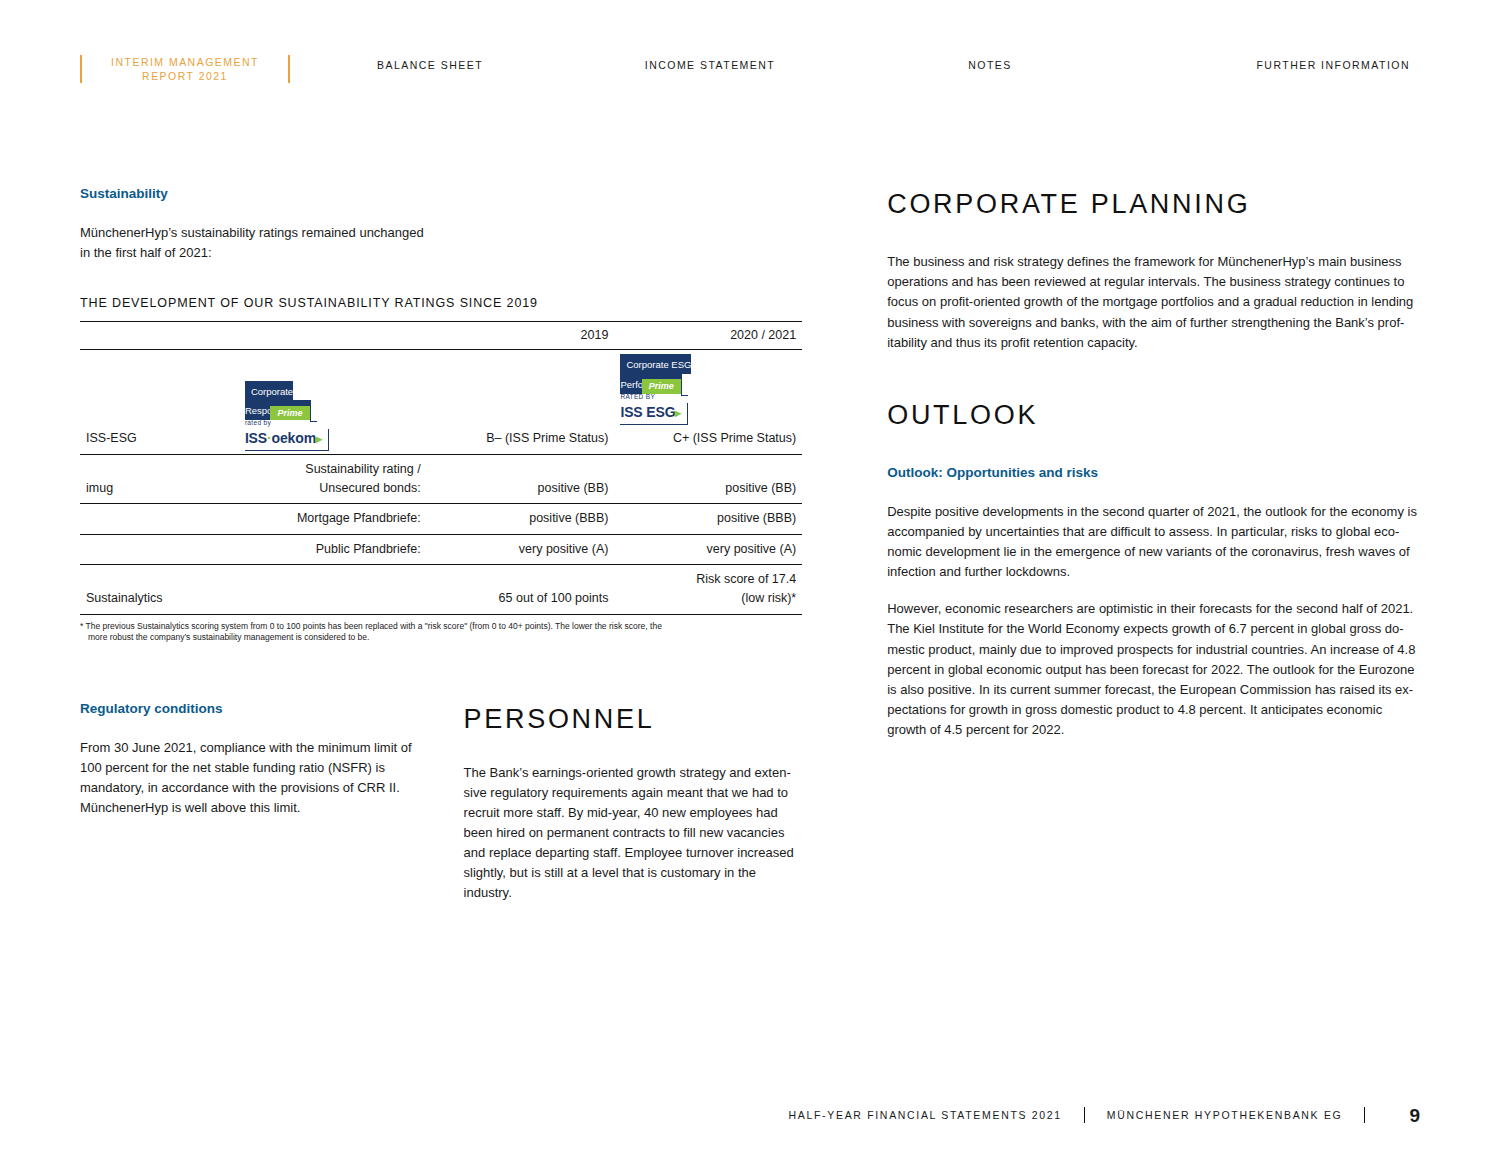Interim Management
Report 2021
Balance Sheet
Income Statement
Notes
Further Information
Sustainability
MünchenerHyp’s sustainability ratings remained unchanged
in the first half of 2021:
The development of our sustainability ratings since 2019
| | | 2019 | 2020 / 2021 |
| --- | --- | --- | --- |
| ISS-ESG | Corporate Responsibility Prime rated by ISS · oekom ▸ | B– (ISS Prime Status) | Corporate ESG Performance Prime RATED BY ISS ESG ▸ C+ (ISS Prime Status) |
| imug | Sustainability rating / Unsecured bonds: | positive (BB) | positive (BB) |
| | Mortgage Pfandbriefe: | positive (BBB) | positive (BBB) |
| | Public Pfandbriefe: | very positive (A) | very positive (A) |
| Sustainalytics | | 65 out of 100 points | Risk score of 17.4 (low risk)* |
* The previous Sustainalytics scoring system from 0 to 100 points has been replaced with a "risk score" (from 0 to 40+ points). The lower the risk score, the more robust the company’s sustainability management is considered to be.
Regulatory conditions
From 30 June 2021, compliance with the minimum limit of 100 percent for the net stable funding ratio (NSFR) is mandatory, in accordance with the provisions of CRR II. MünchenerHyp is well above this limit.
Personnel
The Bank’s earnings-oriented growth strategy and extensive regulatory requirements again meant that we had to recruit more staff. By mid-year, 40 new employees had been hired on permanent contracts to fill new vacancies and replace departing staff. Employee turnover increased slightly, but is still at a level that is customary in the industry.
Corporate Planning
The business and risk strategy defines the framework for MünchenerHyp’s main business operations and has been reviewed at regular intervals. The business strategy continues to focus on profit-oriented growth of the mortgage portfolios and a gradual reduction in lending business with sovereigns and banks, with the aim of further strengthening the Bank’s profitability and thus its profit retention capacity.
Outlook
Outlook: Opportunities and risks
Despite positive developments in the second quarter of 2021, the outlook for the economy is accompanied by uncertainties that are difficult to assess. In particular, risks to global economic development lie in the emergence of new variants of the coronavirus, fresh waves of infection and further lockdowns.
However, economic researchers are optimistic in their forecasts for the second half of 2021. The Kiel Institute for the World Economy expects growth of 6.7 percent in global gross domestic product, mainly due to improved prospects for industrial countries. An increase of 4.8 percent in global economic output has been forecast for 2022. The outlook for the Eurozone is also positive. In its current summer forecast, the European Commission has raised its expectations for growth in gross domestic product to 4.8 percent. It anticipates economic growth of 4.5 percent for 2022.
Half-Year Financial Statements 2021 Münchener Hypothekenbank eG 9